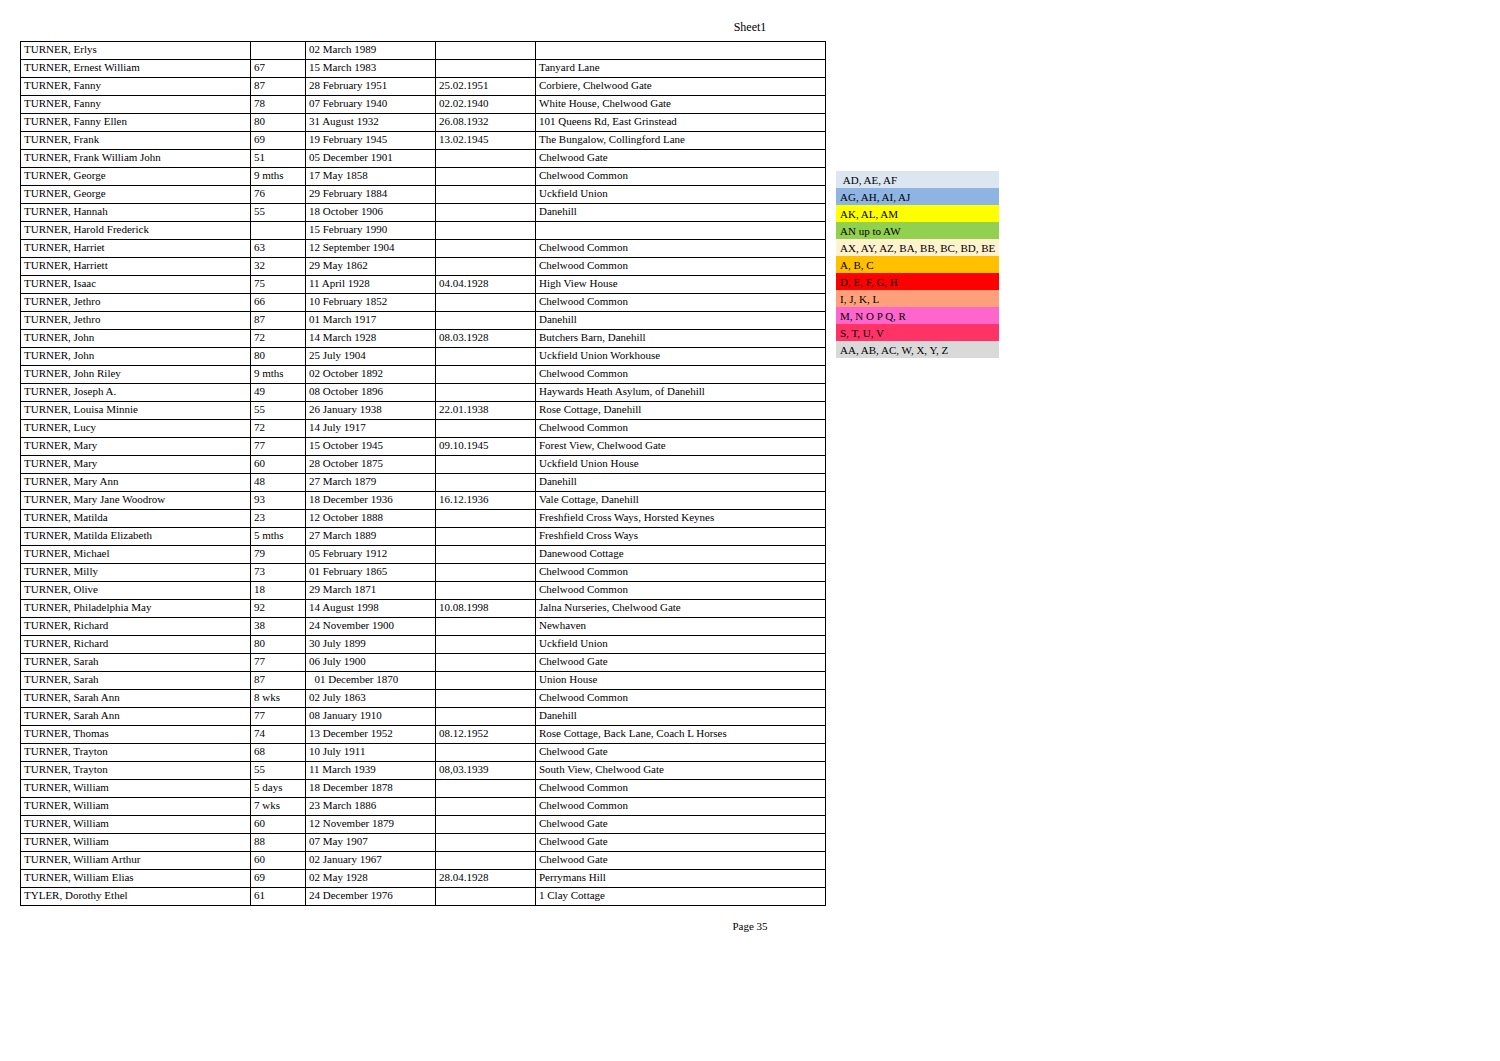Sheet1
| TURNER, Erlys | | 02 March 1989 | | |
| TURNER, Ernest William | 67 | 15 March 1983 | | Tanyard Lane |
| TURNER, Fanny | 87 | 28 February 1951 | 25.02.1951 | Corbiere, Chelwood Gate |
| TURNER, Fanny | 78 | 07 February 1940 | 02.02.1940 | White House, Chelwood Gate |
| TURNER, Fanny Ellen | 80 | 31 August 1932 | 26.08.1932 | 101 Queens Rd, East Grinstead |
| TURNER, Frank | 69 | 19 February 1945 | 13.02.1945 | The Bungalow, Collingford Lane |
| TURNER, Frank William John | 51 | 05 December 1901 | | Chelwood Gate |
| TURNER, George | 9 mths | 17 May 1858 | | Chelwood Common |
| TURNER, George | 76 | 29 February 1884 | | Uckfield Union |
| TURNER, Hannah | 55 | 18 October 1906 | | Danehill |
| TURNER, Harold Frederick | | 15 February 1990 | | |
| TURNER, Harriet | 63 | 12 September 1904 | | Chelwood Common |
| TURNER, Harriett | 32 | 29 May 1862 | | Chelwood Common |
| TURNER, Isaac | 75 | 11 April 1928 | 04.04.1928 | High View House |
| TURNER, Jethro | 66 | 10 February 1852 | | Chelwood Common |
| TURNER, Jethro | 87 | 01 March 1917 | | Danehill |
| TURNER, John | 72 | 14 March 1928 | 08.03.1928 | Butchers Barn, Danehill |
| TURNER, John | 80 | 25 July 1904 | | Uckfield Union Workhouse |
| TURNER, John Riley | 9 mths | 02 October 1892 | | Chelwood Common |
| TURNER, Joseph A. | 49 | 08 October 1896 | | Haywards Heath Asylum, of Danehill |
| TURNER, Louisa Minnie | 55 | 26 January 1938 | 22.01.1938 | Rose Cottage, Danehill |
| TURNER, Lucy | 72 | 14 July 1917 | | Chelwood Common |
| TURNER, Mary | 77 | 15 October 1945 | 09.10.1945 | Forest View, Chelwood Gate |
| TURNER, Mary | 60 | 28 October 1875 | | Uckfield Union House |
| TURNER, Mary Ann | 48 | 27 March 1879 | | Danehill |
| TURNER, Mary Jane Woodrow | 93 | 18 December 1936 | 16.12.1936 | Vale Cottage, Danehill |
| TURNER, Matilda | 23 | 12 October 1888 | | Freshfield Cross Ways, Horsted Keynes |
| TURNER, Matilda Elizabeth | 5 mths | 27 March 1889 | | Freshfield Cross Ways |
| TURNER, Michael | 79 | 05 February 1912 | | Danewood Cottage |
| TURNER, Milly | 73 | 01 February 1865 | | Chelwood Common |
| TURNER, Olive | 18 | 29 March 1871 | | Chelwood Common |
| TURNER, Philadelphia May | 92 | 14 August 1998 | 10.08.1998 | Jalna Nurseries, Chelwood Gate |
| TURNER, Richard | 38 | 24 November 1900 | | Newhaven |
| TURNER, Richard | 80 | 30 July 1899 | | Uckfield Union |
| TURNER, Sarah | 77 | 06 July 1900 | | Chelwood Gate |
| TURNER, Sarah | 87 | 01 December 1870 | | Union House |
| TURNER, Sarah Ann | 8 wks | 02 July 1863 | | Chelwood Common |
| TURNER, Sarah Ann | 77 | 08 January 1910 | | Danehill |
| TURNER, Thomas | 74 | 13 December 1952 | 08.12.1952 | Rose Cottage, Back Lane, Coach L Horses |
| TURNER, Trayton | 68 | 10 July 1911 | | Chelwood Gate |
| TURNER, Trayton | 55 | 11 March 1939 | 08,03.1939 | South View, Chelwood Gate |
| TURNER, William | 5 days | 18 December 1878 | | Chelwood Common |
| TURNER, William | 7 wks | 23 March 1886 | | Chelwood Common |
| TURNER, William | 60 | 12 November 1879 | | Chelwood Gate |
| TURNER, William | 88 | 07 May 1907 | | Chelwood Gate |
| TURNER, William Arthur | 60 | 02 January 1967 | | Chelwood Gate |
| TURNER, William Elias | 69 | 02 May 1928 | 28.04.1928 | Perrymans Hill |
| TYLER, Dorothy Ethel | 61 | 24 December 1976 | | 1 Clay Cottage |
| AD, AE, AF |
| AG, AH, AI, AJ |
| AK, AL, AM |
| AN up to AW |
| AX, AY, AZ, BA, BB, BC, BD, BE |
| A, B, C |
| D, E, F, G, H |
| I, J, K, L |
| M, N O P Q, R |
| S, T, U, V |
| AA, AB, AC, W, X, Y, Z |
Page 35